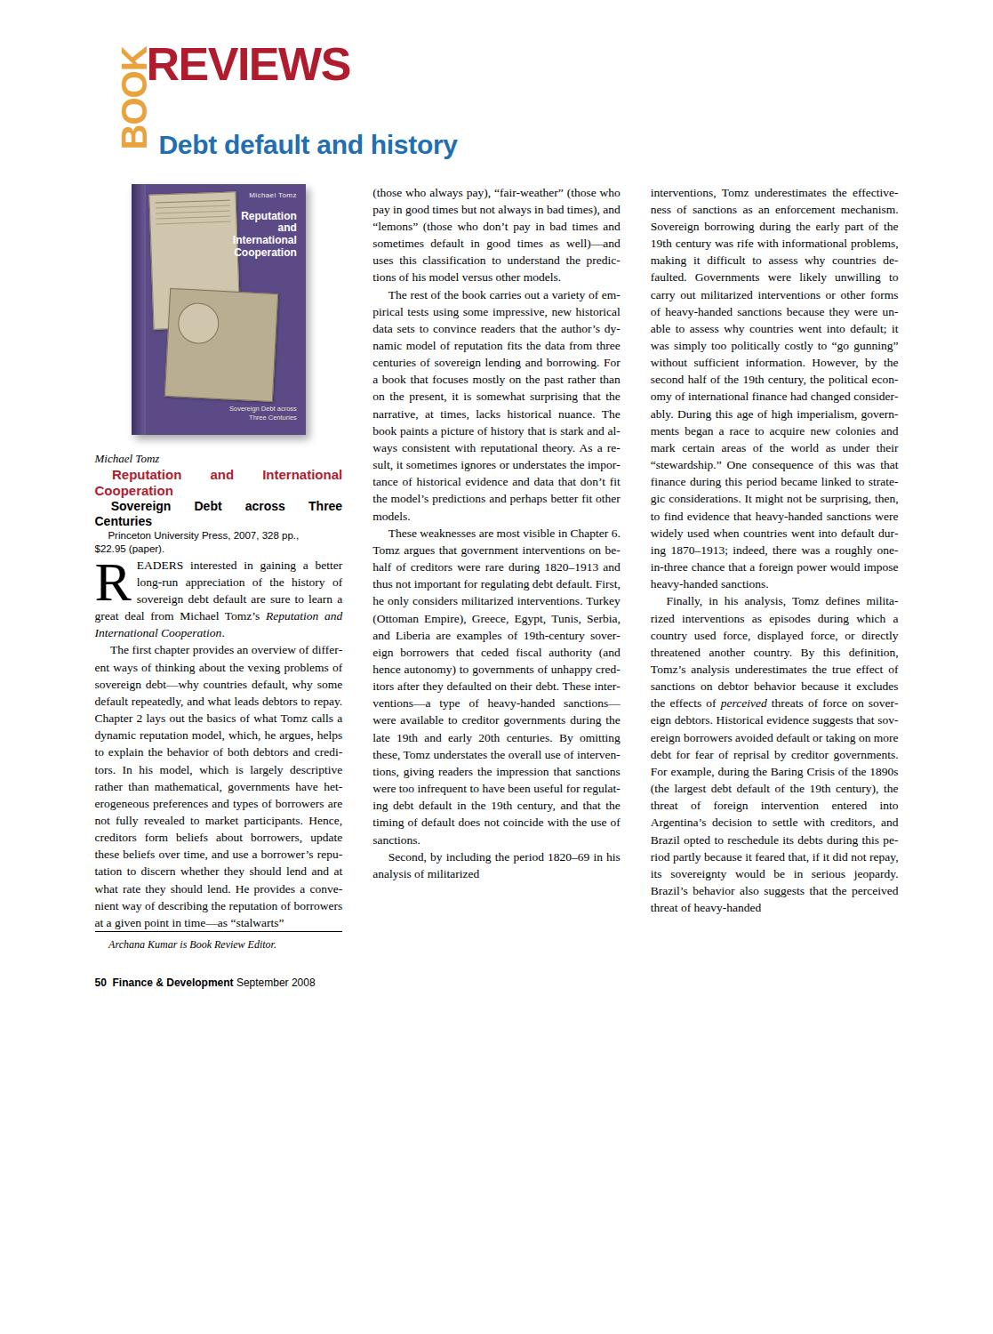BOOK
REVIEWS
Debt default and history
Michael Tomz
Reputation and International Cooperation
Sovereign Debt across Three Centuries
Michael Tomz
Reputation and International Cooperation
Sovereign Debt across Three Centuries
Princeton University Press, 2007, 328 pp.,
$22.95 (paper).
READERS interested in gaining a better long-run appreciation of the history of sovereign debt default are sure to learn a great deal from Michael Tomz’s Reputation and International Cooperation.
The first chapter provides an overview of different ways of thinking about the vexing problems of sovereign debt—why countries default, why some default repeatedly, and what leads debtors to repay. Chapter 2 lays out the basics of what Tomz calls a dynamic reputation model, which, he argues, helps to explain the behavior of both debtors and creditors. In his model, which is largely descriptive rather than mathematical, governments have heterogeneous preferences and types of borrowers are not fully revealed to market participants. Hence, creditors form beliefs about borrowers, update these beliefs over time, and use a borrower’s reputation to discern whether they should lend and at what rate they should lend. He provides a convenient way of describing the reputation of borrowers at a given point in time—as “stalwarts”
Archana Kumar is Book Review Editor.
(those who always pay), “fair-weather” (those who pay in good times but not always in bad times), and “lemons” (those who don’t pay in bad times and sometimes default in good times as well)—and uses this classification to understand the predictions of his model versus other models.
The rest of the book carries out a variety of empirical tests using some impressive, new historical data sets to convince readers that the author’s dynamic model of reputation fits the data from three centuries of sovereign lending and borrowing. For a book that focuses mostly on the past rather than on the present, it is somewhat surprising that the narrative, at times, lacks historical nuance. The book paints a picture of history that is stark and always consistent with reputational theory. As a result, it sometimes ignores or understates the importance of historical evidence and data that don’t fit the model’s predictions and perhaps better fit other models.
These weaknesses are most visible in Chapter 6. Tomz argues that government interventions on behalf of creditors were rare during 1820–1913 and thus not important for regulating debt default. First, he only considers militarized interventions. Turkey (Ottoman Empire), Greece, Egypt, Tunis, Serbia, and Liberia are examples of 19th-century sovereign borrowers that ceded fiscal authority (and hence autonomy) to governments of unhappy creditors after they defaulted on their debt. These interventions—a type of heavy-handed sanctions—were available to creditor governments during the late 19th and early 20th centuries. By omitting these, Tomz understates the overall use of interventions, giving readers the impression that sanctions were too infrequent to have been useful for regulating debt default in the 19th century, and that the timing of default does not coincide with the use of sanctions.
Second, by including the period 1820–69 in his analysis of militarized
interventions, Tomz underestimates the effectiveness of sanctions as an enforcement mechanism. Sovereign borrowing during the early part of the 19th century was rife with informational problems, making it difficult to assess why countries defaulted. Governments were likely unwilling to carry out militarized interventions or other forms of heavy-handed sanctions because they were unable to assess why countries went into default; it was simply too politically costly to “go gunning” without sufficient information. However, by the second half of the 19th century, the political economy of international finance had changed considerably. During this age of high imperialism, governments began a race to acquire new colonies and mark certain areas of the world as under their “stewardship.” One consequence of this was that finance during this period became linked to strategic considerations. It might not be surprising, then, to find evidence that heavy-handed sanctions were widely used when countries went into default during 1870–1913; indeed, there was a roughly one-in-three chance that a foreign power would impose heavy-handed sanctions.
Finally, in his analysis, Tomz defines militarized interventions as episodes during which a country used force, displayed force, or directly threatened another country. By this definition, Tomz’s analysis underestimates the true effect of sanctions on debtor behavior because it excludes the effects of perceived threats of force on sovereign debtors. Historical evidence suggests that sovereign borrowers avoided default or taking on more debt for fear of reprisal by creditor governments. For example, during the Baring Crisis of the 1890s (the largest debt default of the 19th century), the threat of foreign intervention entered into Argentina’s decision to settle with creditors, and Brazil opted to reschedule its debts during this period partly because it feared that, if it did not repay, its sovereignty would be in serious jeopardy. Brazil’s behavior also suggests that the perceived threat of heavy-handed
50 Finance & Development September 2008